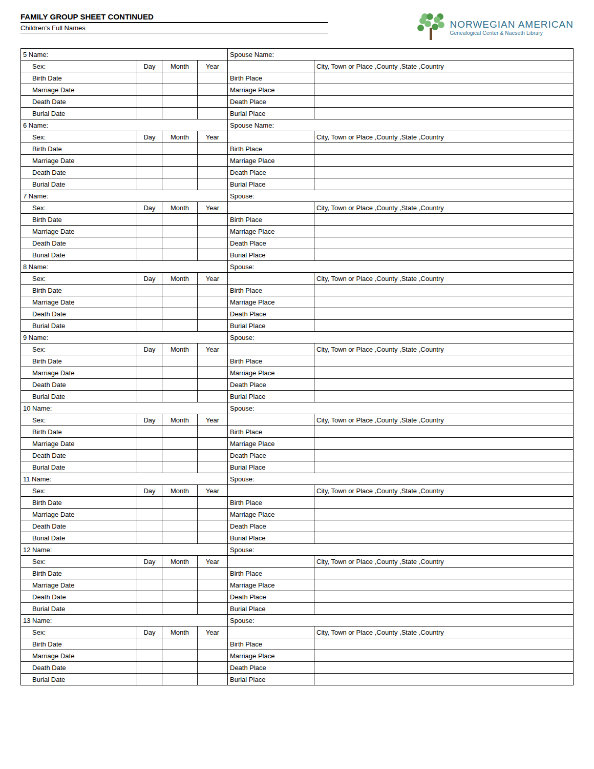NORWEGIAN AMERICAN
Genealogical Center & Naeseth Library
FAMILY GROUP SHEET CONTINUED
Children's Full Names
| 5 Name: | Spouse Name: |
| Sex: | Day | Month | Year | | City, Town or Place ,County ,State ,Country |
| Birth Date | | | | Birth Place | |
| Marriage Date | | | | Marriage Place | |
| Death Date | | | | Death Place | |
| Burial Date | | | | Burial Place | |
| 6 Name: | Spouse Name: |
| Sex: | Day | Month | Year | | City, Town or Place ,County ,State ,Country |
| Birth Date | | | | Birth Place | |
| Marriage Date | | | | Marriage Place | |
| Death Date | | | | Death Place | |
| Burial Date | | | | Burial Place | |
| 7 Name: | Spouse: |
| Sex: | Day | Month | Year | | City, Town or Place ,County ,State ,Country |
| Birth Date | | | | Birth Place | |
| Marriage Date | | | | Marriage Place | |
| Death Date | | | | Death Place | |
| Burial Date | | | | Burial Place | |
| 8 Name: | Spouse: |
| Sex: | Day | Month | Year | | City, Town or Place ,County ,State ,Country |
| Birth Date | | | | Birth Place | |
| Marriage Date | | | | Marriage Place | |
| Death Date | | | | Death Place | |
| Burial Date | | | | Burial Place | |
| 9 Name: | Spouse: |
| Sex: | Day | Month | Year | | City, Town or Place ,County ,State ,Country |
| Birth Date | | | | Birth Place | |
| Marriage Date | | | | Marriage Place | |
| Death Date | | | | Death Place | |
| Burial Date | | | | Burial Place | |
| 10 Name: | Spouse: |
| Sex: | Day | Month | Year | | City, Town or Place ,County ,State ,Country |
| Birth Date | | | | Birth Place | |
| Marriage Date | | | | Marriage Place | |
| Death Date | | | | Death Place | |
| Burial Date | | | | Burial Place | |
| 11 Name: | Spouse: |
| Sex: | Day | Month | Year | | City, Town or Place ,County ,State ,Country |
| Birth Date | | | | Birth Place | |
| Marriage Date | | | | Marriage Place | |
| Death Date | | | | Death Place | |
| Burial Date | | | | Burial Place | |
| 12 Name: | Spouse: |
| Sex: | Day | Month | Year | | City, Town or Place ,County ,State ,Country |
| Birth Date | | | | Birth Place | |
| Marriage Date | | | | Marriage Place | |
| Death Date | | | | Death Place | |
| Burial Date | | | | Burial Place | |
| 13 Name: | Spouse: |
| Sex: | Day | Month | Year | | City, Town or Place ,County ,State ,Country |
| Birth Date | | | | Birth Place | |
| Marriage Date | | | | Marriage Place | |
| Death Date | | | | Death Place | |
| Burial Date | | | | Burial Place | |